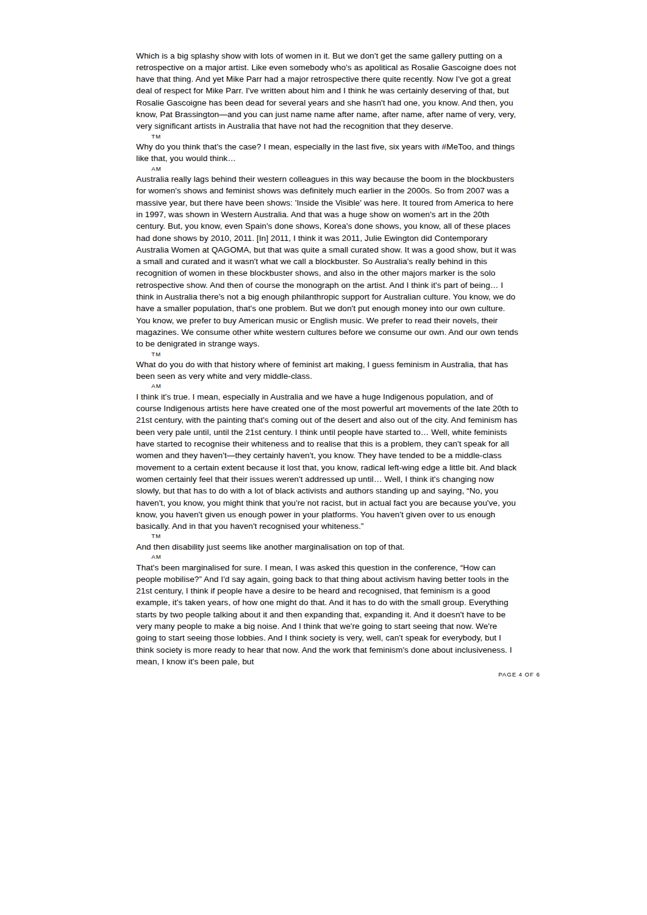Which is a big splashy show with lots of women in it. But we don't get the same gallery putting on a retrospective on a major artist. Like even somebody who's as apolitical as Rosalie Gascoigne does not have that thing. And yet Mike Parr had a major retrospective there quite recently. Now I've got a great deal of respect for Mike Parr. I've written about him and I think he was certainly deserving of that, but Rosalie Gascoigne has been dead for several years and she hasn't had one, you know. And then, you know, Pat Brassington—and you can just name name after name, after name, after name of very, very, very significant artists in Australia that have not had the recognition that they deserve.
TM
Why do you think that's the case? I mean, especially in the last five, six years with #MeToo, and things like that, you would think…
AM
Australia really lags behind their western colleagues in this way because the boom in the blockbusters for women's shows and feminist shows was definitely much earlier in the 2000s. So from 2007 was a massive year, but there have been shows: 'Inside the Visible' was here. It toured from America to here in 1997, was shown in Western Australia. And that was a huge show on women's art in the 20th century. But, you know, even Spain's done shows, Korea's done shows, you know, all of these places had done shows by 2010, 2011. [In] 2011, I think it was 2011, Julie Ewington did Contemporary Australia Women at QAGOMA, but that was quite a small curated show. It was a good show, but it was a small and curated and it wasn't what we call a blockbuster. So Australia's really behind in this recognition of women in these blockbuster shows, and also in the other majors marker is the solo retrospective show. And then of course the monograph on the artist. And I think it's part of being… I think in Australia there's not a big enough philanthropic support for Australian culture. You know, we do have a smaller population, that's one problem. But we don't put enough money into our own culture. You know, we prefer to buy American music or English music. We prefer to read their novels, their magazines. We consume other white western cultures before we consume our own. And our own tends to be denigrated in strange ways.
TM
What do you do with that history where of feminist art making, I guess feminism in Australia, that has been seen as very white and very middle-class.
AM
I think it's true. I mean, especially in Australia and we have a huge Indigenous population, and of course Indigenous artists here have created one of the most powerful art movements of the late 20th to 21st century, with the painting that's coming out of the desert and also out of the city. And feminism has been very pale until, until the 21st century. I think until people have started to… Well, white feminists have started to recognise their whiteness and to realise that this is a problem, they can't speak for all women and they haven't—they certainly haven't, you know. They have tended to be a middle-class movement to a certain extent because it lost that, you know, radical left-wing edge a little bit. And black women certainly feel that their issues weren't addressed up until… Well, I think it's changing now slowly, but that has to do with a lot of black activists and authors standing up and saying, “No, you haven't, you know, you might think that you're not racist, but in actual fact you are because you've, you know, you haven't given us enough power in your platforms. You haven't given over to us enough basically. And in that you haven't recognised your whiteness.”
TM
And then disability just seems like another marginalisation on top of that.
AM
That's been marginalised for sure. I mean, I was asked this question in the conference, “How can people mobilise?” And I'd say again, going back to that thing about activism having better tools in the 21st century, I think if people have a desire to be heard and recognised, that feminism is a good example, it's taken years, of how one might do that. And it has to do with the small group. Everything starts by two people talking about it and then expanding that, expanding it. And it doesn't have to be very many people to make a big noise. And I think that we're going to start seeing that now. We're going to start seeing those lobbies. And I think society is very, well, can't speak for everybody, but I think society is more ready to hear that now. And the work that feminism's done about inclusiveness. I mean, I know it's been pale, but
PAGE 4 OF 6